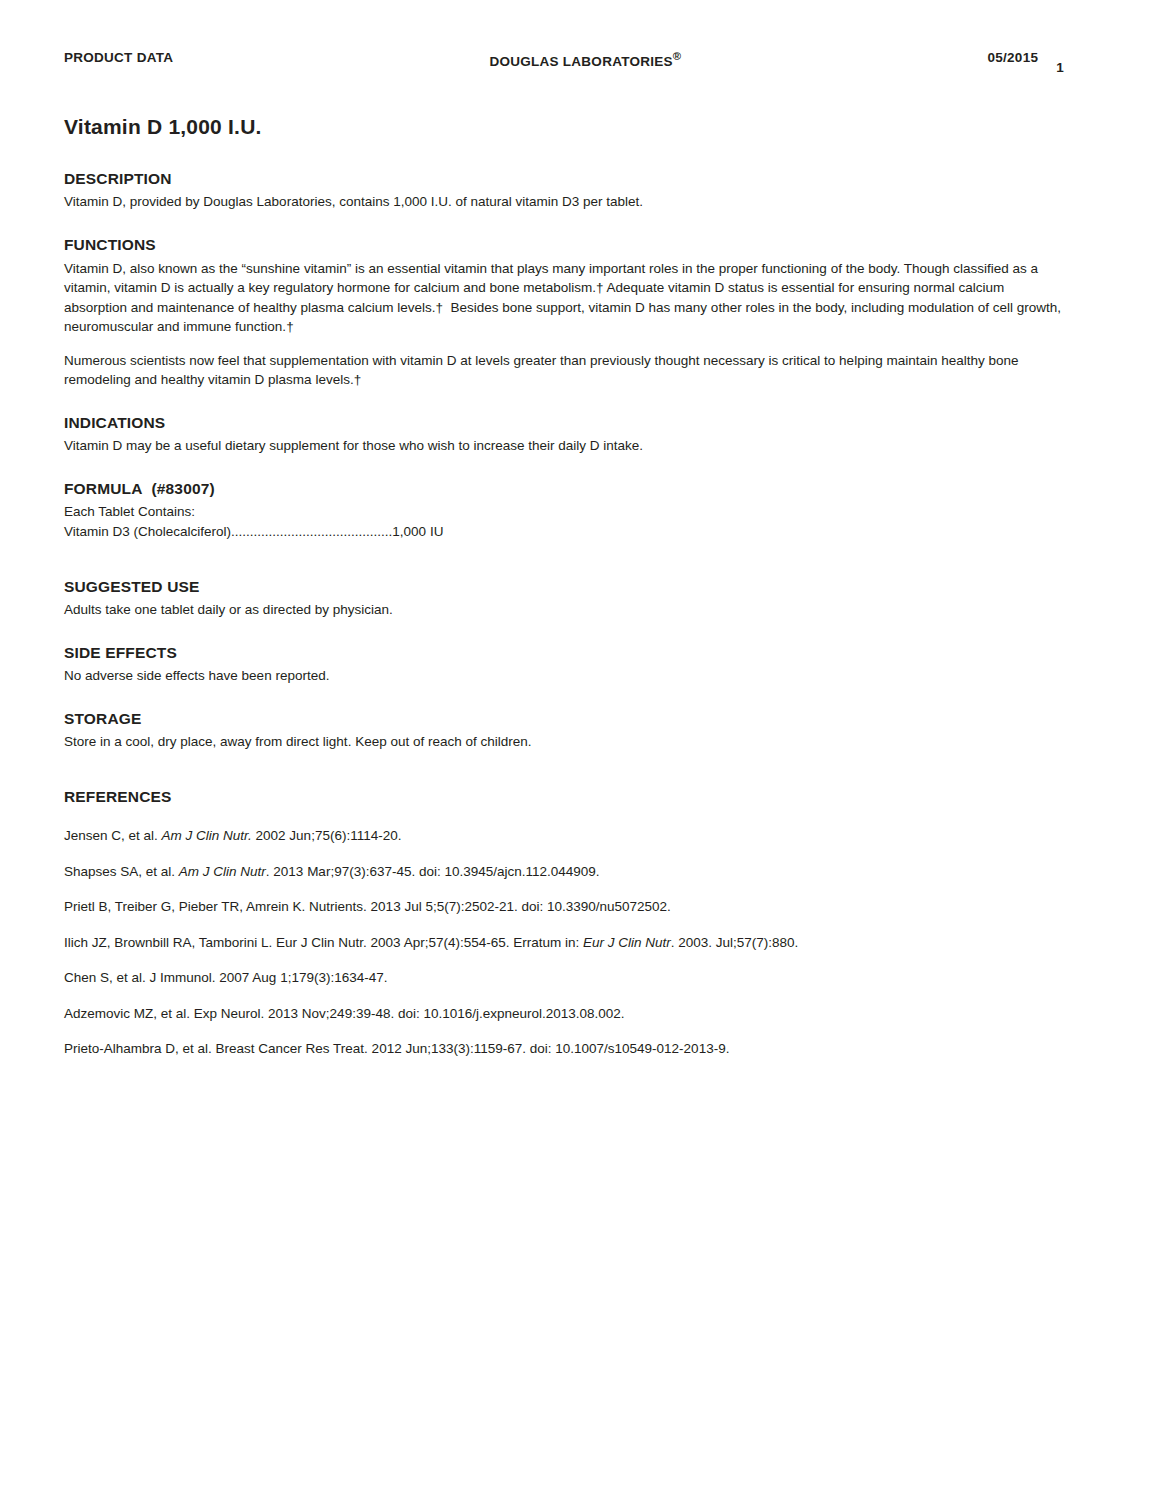PRODUCT DATA
DOUGLAS LABORATORIES®
05/2015
1
Vitamin D 1,000 I.U.
DESCRIPTION
Vitamin D, provided by Douglas Laboratories, contains 1,000 I.U. of natural vitamin D3 per tablet.
FUNCTIONS
Vitamin D, also known as the “sunshine vitamin” is an essential vitamin that plays many important roles in the proper functioning of the body. Though classified as a vitamin, vitamin D is actually a key regulatory hormone for calcium and bone metabolism.† Adequate vitamin D status is essential for ensuring normal calcium absorption and maintenance of healthy plasma calcium levels.† Besides bone support, vitamin D has many other roles in the body, including modulation of cell growth, neuromuscular and immune function.†
Numerous scientists now feel that supplementation with vitamin D at levels greater than previously thought necessary is critical to helping maintain healthy bone remodeling and healthy vitamin D plasma levels.†
INDICATIONS
Vitamin D may be a useful dietary supplement for those who wish to increase their daily D intake.
FORMULA (#83007)
Each Tablet Contains:
Vitamin D3 (Cholecalciferol)...........................................1,000 IU
SUGGESTED USE
Adults take one tablet daily or as directed by physician.
SIDE EFFECTS
No adverse side effects have been reported.
STORAGE
Store in a cool, dry place, away from direct light. Keep out of reach of children.
REFERENCES
Jensen C, et al. Am J Clin Nutr. 2002 Jun;75(6):1114-20.
Shapses SA, et al. Am J Clin Nutr. 2013 Mar;97(3):637-45. doi: 10.3945/ajcn.112.044909.
Prietl B, Treiber G, Pieber TR, Amrein K. Nutrients. 2013 Jul 5;5(7):2502-21. doi: 10.3390/nu5072502.
Ilich JZ, Brownbill RA, Tamborini L. Eur J Clin Nutr. 2003 Apr;57(4):554-65. Erratum in: Eur J Clin Nutr. 2003. Jul;57(7):880.
Chen S, et al. J Immunol. 2007 Aug 1;179(3):1634-47.
Adzemovic MZ, et al. Exp Neurol. 2013 Nov;249:39-48. doi: 10.1016/j.expneurol.2013.08.002.
Prieto-Alhambra D, et al. Breast Cancer Res Treat. 2012 Jun;133(3):1159-67. doi: 10.1007/s10549-012-2013-9.